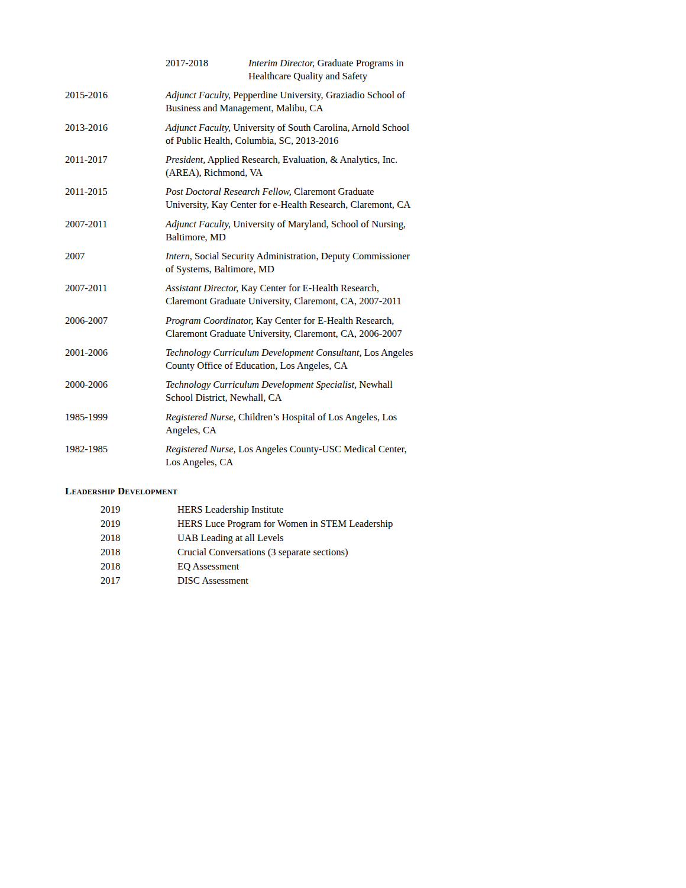2017-2018
Interim Director, Graduate Programs in Healthcare Quality and Safety
2015-2016
Adjunct Faculty, Pepperdine University, Graziadio School of Business and Management, Malibu, CA
2013-2016
Adjunct Faculty, University of South Carolina, Arnold School of Public Health, Columbia, SC, 2013-2016
2011-2017
President, Applied Research, Evaluation, & Analytics, Inc. (AREA), Richmond, VA
2011-2015
Post Doctoral Research Fellow, Claremont Graduate University, Kay Center for e-Health Research, Claremont, CA
2007-2011
Adjunct Faculty, University of Maryland, School of Nursing, Baltimore, MD
2007
Intern, Social Security Administration, Deputy Commissioner of Systems, Baltimore, MD
2007-2011
Assistant Director, Kay Center for E-Health Research, Claremont Graduate University, Claremont, CA, 2007-2011
2006-2007
Program Coordinator, Kay Center for E-Health Research, Claremont Graduate University, Claremont, CA, 2006-2007
2001-2006
Technology Curriculum Development Consultant, Los Angeles County Office of Education, Los Angeles, CA
2000-2006
Technology Curriculum Development Specialist, Newhall School District, Newhall, CA
1985-1999
Registered Nurse, Children’s Hospital of Los Angeles, Los Angeles, CA
1982-1985
Registered Nurse, Los Angeles County-USC Medical Center, Los Angeles, CA
Leadership Development
| 2019 | HERS Leadership Institute |
| 2019 | HERS Luce Program for Women in STEM Leadership |
| 2018 | UAB Leading at all Levels |
| 2018 | Crucial Conversations (3 separate sections) |
| 2018 | EQ Assessment |
| 2017 | DISC Assessment |